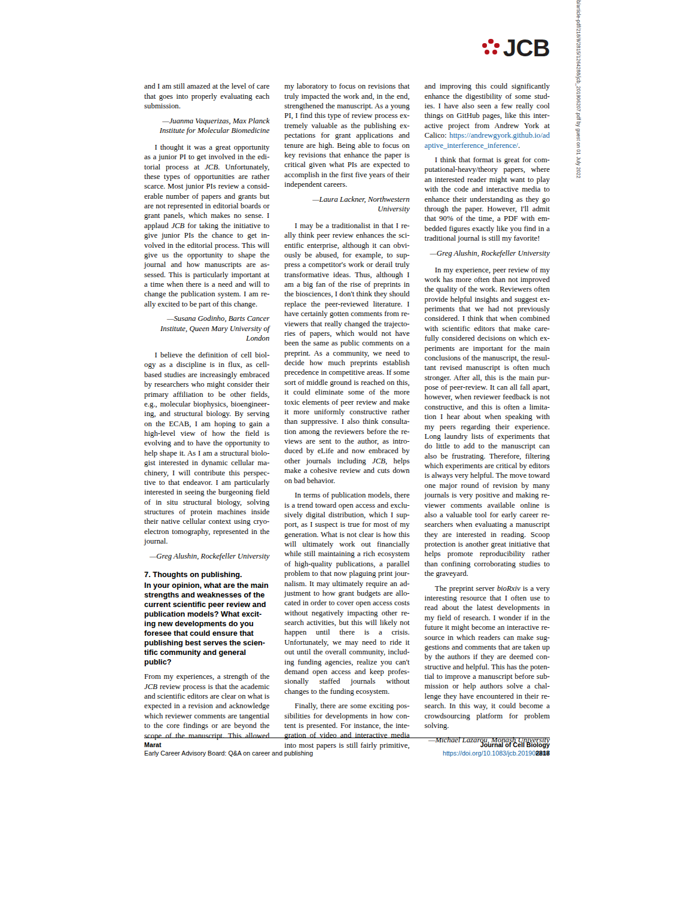JCB
Downloaded from http://rup.silverchair.com/jcb/article-pdf/218/9/2815/1264288/jcb_201906207.pdf by guest on 01 July 2022
and I am still amazed at the level of care that goes into properly evaluating each submission.
—Juanma Vaquerizas, Max Planck Institute for Molecular Biomedicine
I thought it was a great opportunity as a junior PI to get involved in the editorial process at JCB. Unfortunately, these types of opportunities are rather scarce. Most junior PIs review a considerable number of papers and grants but are not represented in editorial boards or grant panels, which makes no sense. I applaud JCB for taking the initiative to give junior PIs the chance to get involved in the editorial process. This will give us the opportunity to shape the journal and how manuscripts are assessed. This is particularly important at a time when there is a need and will to change the publication system. I am really excited to be part of this change.
—Susana Godinho, Barts Cancer Institute, Queen Mary University of London
I believe the definition of cell biology as a discipline is in flux, as cell-based studies are increasingly embraced by researchers who might consider their primary affiliation to be other fields, e.g., molecular biophysics, bioengineering, and structural biology. By serving on the ECAB, I am hoping to gain a high-level view of how the field is evolving and to have the opportunity to help shape it. As I am a structural biologist interested in dynamic cellular machinery, I will contribute this perspective to that endeavor. I am particularly interested in seeing the burgeoning field of in situ structural biology, solving structures of protein machines inside their native cellular context using cryo-electron tomography, represented in the journal.
—Greg Alushin, Rockefeller University
7. Thoughts on publishing.
In your opinion, what are the main strengths and weaknesses of the current scientific peer review and publication models? What exciting new developments do you foresee that could ensure that publishing best serves the scientific community and general public?
From my experiences, a strength of the JCB review process is that the academic and scientific editors are clear on what is expected in a revision and acknowledge which reviewer comments are tangential to the core findings or are beyond the scope of the manuscript. This allowed my laboratory to focus on revisions that truly impacted the work and, in the end, strengthened the manuscript. As a young PI, I find this type of review process extremely valuable as the publishing expectations for grant applications and tenure are high. Being able to focus on key revisions that enhance the paper is critical given what PIs are expected to accomplish in the first five years of their independent careers.
—Laura Lackner, Northwestern University
I may be a traditionalist in that I really think peer review enhances the scientific enterprise, although it can obviously be abused, for example, to suppress a competitor's work or derail truly transformative ideas. Thus, although I am a big fan of the rise of preprints in the biosciences, I don't think they should replace the peer-reviewed literature. I have certainly gotten comments from reviewers that really changed the trajectories of papers, which would not have been the same as public comments on a preprint. As a community, we need to decide how much preprints establish precedence in competitive areas. If some sort of middle ground is reached on this, it could eliminate some of the more toxic elements of peer review and make it more uniformly constructive rather than suppressive. I also think consultation among the reviewers before the reviews are sent to the author, as introduced by eLife and now embraced by other journals including JCB, helps make a cohesive review and cuts down on bad behavior.
In terms of publication models, there is a trend toward open access and exclusively digital distribution, which I support, as I suspect is true for most of my generation. What is not clear is how this will ultimately work out financially while still maintaining a rich ecosystem of high-quality publications, a parallel problem to that now plaguing print journalism. It may ultimately require an adjustment to how grant budgets are allocated in order to cover open access costs without negatively impacting other research activities, but this will likely not happen until there is a crisis. Unfortunately, we may need to ride it out until the overall community, including funding agencies, realize you can't demand open access and keep professionally staffed journals without changes to the funding ecosystem.
Finally, there are some exciting possibilities for developments in how content is presented. For instance, the integration of video and interactive media into most papers is still fairly primitive, and improving this could significantly enhance the digestibility of some studies. I have also seen a few really cool things on GitHub pages, like this interactive project from Andrew York at Calico: https://andrewgyork.github.io/adaptive_interference_inference/.
I think that format is great for computational-heavy/theory papers, where an interested reader might want to play with the code and interactive media to enhance their understanding as they go through the paper. However, I'll admit that 90% of the time, a PDF with embedded figures exactly like you find in a traditional journal is still my favorite!
—Greg Alushin, Rockefeller University
In my experience, peer review of my work has more often than not improved the quality of the work. Reviewers often provide helpful insights and suggest experiments that we had not previously considered. I think that when combined with scientific editors that make carefully considered decisions on which experiments are important for the main conclusions of the manuscript, the resultant revised manuscript is often much stronger. After all, this is the main purpose of peer-review. It can all fall apart, however, when reviewer feedback is not constructive, and this is often a limitation I hear about when speaking with my peers regarding their experience. Long laundry lists of experiments that do little to add to the manuscript can also be frustrating. Therefore, filtering which experiments are critical by editors is always very helpful. The move toward one major round of revision by many journals is very positive and making reviewer comments available online is also a valuable tool for early career researchers when evaluating a manuscript they are interested in reading. Scoop protection is another great initiative that helps promote reproducibility rather than confining corroborating studies to the graveyard.
The preprint server bioRxiv is a very interesting resource that I often use to read about the latest developments in my field of research. I wonder if in the future it might become an interactive resource in which readers can make suggestions and comments that are taken up by the authors if they are deemed constructive and helpful. This has the potential to improve a manuscript before submission or help authors solve a challenge they have encountered in their research. In this way, it could become a crowdsourcing platform for problem solving.
—Michael Lazarou, Monash University
Marat
Early Career Advisory Board: Q&A on career and publishing
Journal of Cell Biology
https://doi.org/10.1083/jcb.201906207
2818